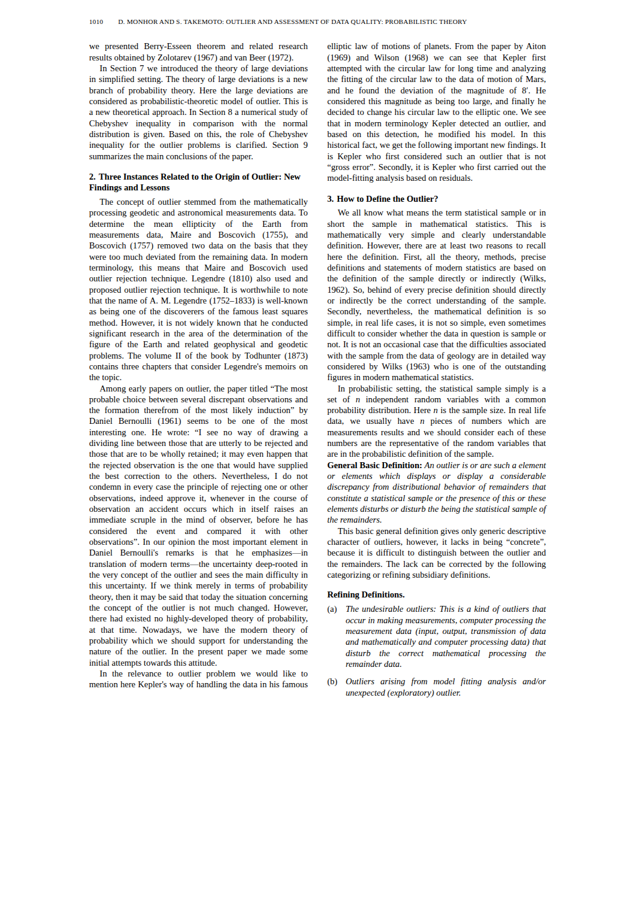1010 D. Monhor and S. Takemoto: Outlier and Assessment of Data Quality: Probabilistic Theory
we presented Berry-Esseen theorem and related research results obtained by Zolotarev (1967) and van Beer (1972).
In Section 7 we introduced the theory of large deviations in simplified setting. The theory of large deviations is a new branch of probability theory. Here the large deviations are considered as probabilistic-theoretic model of outlier. This is a new theoretical approach. In Section 8 a numerical study of Chebyshev inequality in comparison with the normal distribution is given. Based on this, the role of Chebyshev inequality for the outlier problems is clarified. Section 9 summarizes the main conclusions of the paper.
2. Three Instances Related to the Origin of Outlier: New Findings and Lessons
The concept of outlier stemmed from the mathematically processing geodetic and astronomical measurements data. To determine the mean ellipticity of the Earth from measurements data, Maire and Boscovich (1755), and Boscovich (1757) removed two data on the basis that they were too much deviated from the remaining data. In modern terminology, this means that Maire and Boscovich used outlier rejection technique. Legendre (1810) also used and proposed outlier rejection technique. It is worthwhile to note that the name of A. M. Legendre (1752–1833) is well-known as being one of the discoverers of the famous least squares method. However, it is not widely known that he conducted significant research in the area of the determination of the figure of the Earth and related geophysical and geodetic problems. The volume II of the book by Todhunter (1873) contains three chapters that consider Legendre's memoirs on the topic.
Among early papers on outlier, the paper titled “The most probable choice between several discrepant observations and the formation therefrom of the most likely induction” by Daniel Bernoulli (1961) seems to be one of the most interesting one. He wrote: “I see no way of drawing a dividing line between those that are utterly to be rejected and those that are to be wholly retained; it may even happen that the rejected observation is the one that would have supplied the best correction to the others. Nevertheless, I do not condemn in every case the principle of rejecting one or other observations, indeed approve it, whenever in the course of observation an accident occurs which in itself raises an immediate scruple in the mind of observer, before he has considered the event and compared it with other observations”. In our opinion the most important element in Daniel Bernoulli's remarks is that he emphasizes—in translation of modern terms—the uncertainty deep-rooted in the very concept of the outlier and sees the main difficulty in this uncertainty. If we think merely in terms of probability theory, then it may be said that today the situation concerning the concept of the outlier is not much changed. However, there had existed no highly-developed theory of probability, at that time. Nowadays, we have the modern theory of probability which we should support for understanding the nature of the outlier. In the present paper we made some initial attempts towards this attitude.
In the relevance to outlier problem we would like to mention here Kepler's way of handling the data in his famous elliptic law of motions of planets. From the paper by Aiton (1969) and Wilson (1968) we can see that Kepler first attempted with the circular law for long time and analyzing the fitting of the circular law to the data of motion of Mars, and he found the deviation of the magnitude of 8′. He considered this magnitude as being too large, and finally he decided to change his circular law to the elliptic one. We see that in modern terminology Kepler detected an outlier, and based on this detection, he modified his model. In this historical fact, we get the following important new findings. It is Kepler who first considered such an outlier that is not “gross error”. Secondly, it is Kepler who first carried out the model-fitting analysis based on residuals.
3. How to Define the Outlier?
We all know what means the term statistical sample or in short the sample in mathematical statistics. This is mathematically very simple and clearly understandable definition. However, there are at least two reasons to recall here the definition. First, all the theory, methods, precise definitions and statements of modern statistics are based on the definition of the sample directly or indirectly (Wilks, 1962). So, behind of every precise definition should directly or indirectly be the correct understanding of the sample. Secondly, nevertheless, the mathematical definition is so simple, in real life cases, it is not so simple, even sometimes difficult to consider whether the data in question is sample or not. It is not an occasional case that the difficulties associated with the sample from the data of geology are in detailed way considered by Wilks (1963) who is one of the outstanding figures in modern mathematical statistics.
In probabilistic setting, the statistical sample simply is a set of n independent random variables with a common probability distribution. Here n is the sample size. In real life data, we usually have n pieces of numbers which are measurements results and we should consider each of these numbers are the representative of the random variables that are in the probabilistic definition of the sample.
General Basic Definition: An outlier is or are such a element or elements which displays or display a considerable discrepancy from distributional behavior of remainders that constitute a statistical sample or the presence of this or these elements disturbs or disturb the being the statistical sample of the remainders.
This basic general definition gives only generic descriptive character of outliers, however, it lacks in being “concrete”, because it is difficult to distinguish between the outlier and the remainders. The lack can be corrected by the following categorizing or refining subsidiary definitions.
Refining Definitions.
(a) The undesirable outliers: This is a kind of outliers that occur in making measurements, computer processing the measurement data (input, output, transmission of data and mathematically and computer processing data) that disturb the correct mathematical processing the remainder data.
(b) Outliers arising from model fitting analysis and/or unexpected (exploratory) outlier.